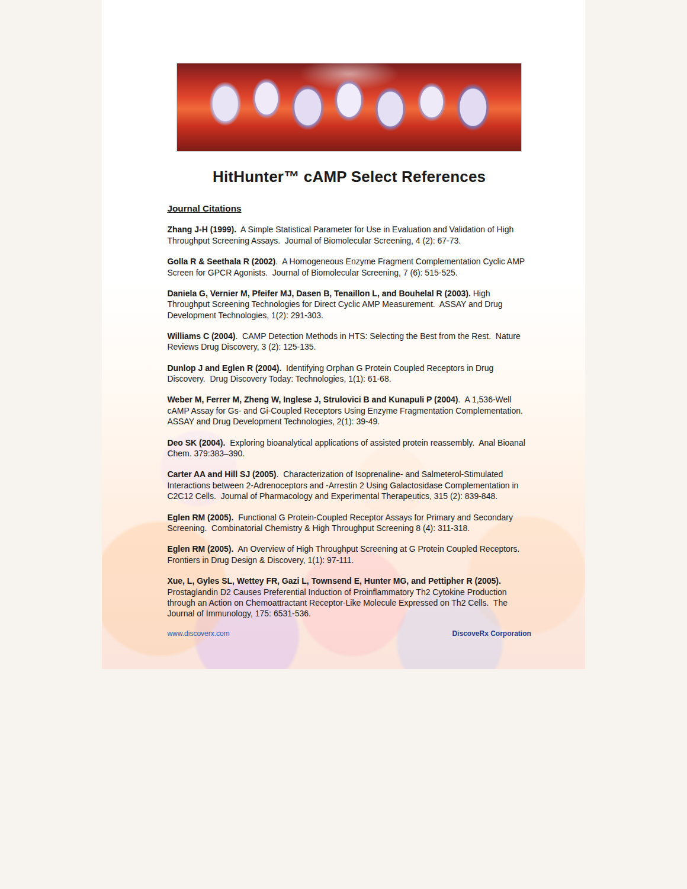HitHunter™ cAMP Select References
Journal Citations
Zhang J-H (1999). A Simple Statistical Parameter for Use in Evaluation and Validation of High Throughput Screening Assays. Journal of Biomolecular Screening, 4 (2): 67-73.
Golla R & Seethala R (2002). A Homogeneous Enzyme Fragment Complementation Cyclic AMP Screen for GPCR Agonists. Journal of Biomolecular Screening, 7 (6): 515-525.
Daniela G, Vernier M, Pfeifer MJ, Dasen B, Tenaillon L, and Bouhelal R (2003). High Throughput Screening Technologies for Direct Cyclic AMP Measurement. ASSAY and Drug Development Technologies, 1(2): 291-303.
Williams C (2004). CAMP Detection Methods in HTS: Selecting the Best from the Rest. Nature Reviews Drug Discovery, 3 (2): 125-135.
Dunlop J and Eglen R (2004). Identifying Orphan G Protein Coupled Receptors in Drug Discovery. Drug Discovery Today: Technologies, 1(1): 61-68.
Weber M, Ferrer M, Zheng W, Inglese J, Strulovici B and Kunapuli P (2004). A 1,536-Well cAMP Assay for Gs- and Gi-Coupled Receptors Using Enzyme Fragmentation Complementation. ASSAY and Drug Development Technologies, 2(1): 39-49.
Deo SK (2004). Exploring bioanalytical applications of assisted protein reassembly. Anal Bioanal Chem. 379:383–390.
Carter AA and Hill SJ (2005). Characterization of Isoprenaline- and Salmeterol-Stimulated Interactions between 2-Adrenoceptors and -Arrestin 2 Using Galactosidase Complementation in C2C12 Cells. Journal of Pharmacology and Experimental Therapeutics, 315 (2): 839-848.
Eglen RM (2005). Functional G Protein-Coupled Receptor Assays for Primary and Secondary Screening. Combinatorial Chemistry & High Throughput Screening 8 (4): 311-318.
Eglen RM (2005). An Overview of High Throughput Screening at G Protein Coupled Receptors. Frontiers in Drug Design & Discovery, 1(1): 97-111.
Xue, L, Gyles SL, Wettey FR, Gazi L, Townsend E, Hunter MG, and Pettipher R (2005). Prostaglandin D2 Causes Preferential Induction of Proinflammatory Th2 Cytokine Production through an Action on Chemoattractant Receptor-Like Molecule Expressed on Th2 Cells. The Journal of Immunology, 175: 6531-536.
www.discoverx.com DiscoveRx Corporation